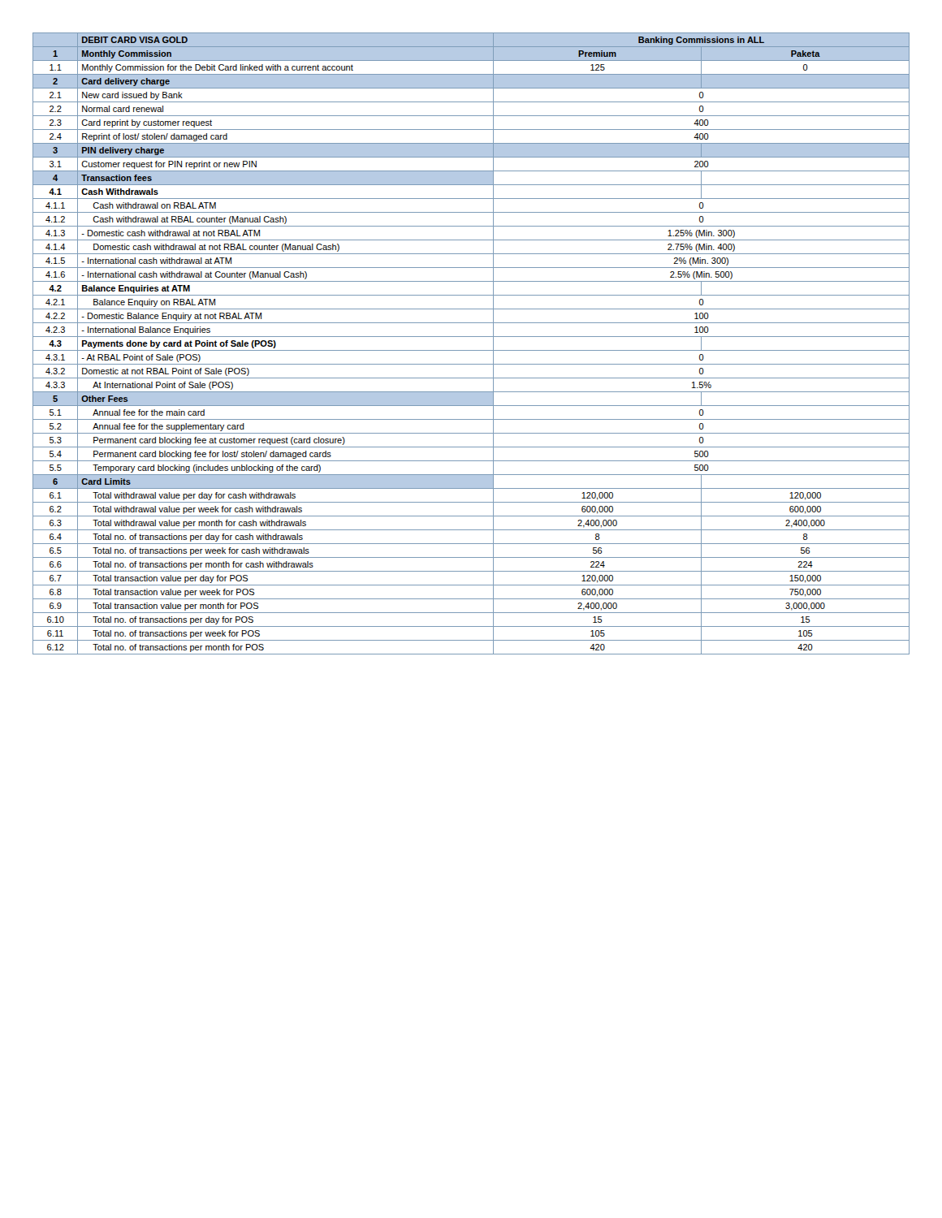| | DEBIT CARD VISA GOLD | Banking Commissions in ALL |
| 1 | Monthly Commission | Premium | Paketa |
| 1.1 | Monthly Commission for the Debit Card linked with a current account | 125 | 0 |
| 2 | Card delivery charge | | |
| 2.1 | New card issued by Bank | 0 |
| 2.2 | Normal card renewal | 0 |
| 2.3 | Card reprint by customer request | 400 |
| 2.4 | Reprint of lost/ stolen/ damaged card | 400 |
| 3 | PIN delivery charge | | |
| 3.1 | Customer request for PIN reprint or new PIN | 200 |
| 4 | Transaction fees | | |
| 4.1 | Cash Withdrawals | | |
| 4.1.1 | Cash withdrawal on RBAL ATM | 0 |
| 4.1.2 | Cash withdrawal at RBAL counter (Manual Cash) | 0 |
| 4.1.3 | - Domestic cash withdrawal at not RBAL ATM | 1.25% (Min. 300) |
| 4.1.4 | Domestic cash withdrawal at not RBAL counter (Manual Cash) | 2.75% (Min. 400) |
| 4.1.5 | - International cash withdrawal at ATM | 2% (Min. 300) |
| 4.1.6 | - International cash withdrawal at Counter (Manual Cash) | 2.5% (Min. 500) |
| 4.2 | Balance Enquiries at ATM | | |
| 4.2.1 | Balance Enquiry on RBAL ATM | 0 |
| 4.2.2 | - Domestic Balance Enquiry at not RBAL ATM | 100 |
| 4.2.3 | - International Balance Enquiries | 100 |
| 4.3 | Payments done by card at Point of Sale (POS) | | |
| 4.3.1 | - At RBAL Point of Sale (POS) | 0 |
| 4.3.2 | Domestic at not RBAL Point of Sale (POS) | 0 |
| 4.3.3 | At International Point of Sale (POS) | 1.5% |
| 5 | Other Fees | | |
| 5.1 | Annual fee for the main card | 0 |
| 5.2 | Annual fee for the supplementary card | 0 |
| 5.3 | Permanent card blocking fee at customer request (card closure) | 0 |
| 5.4 | Permanent card blocking fee for lost/ stolen/ damaged cards | 500 |
| 5.5 | Temporary card blocking (includes unblocking of the card) | 500 |
| 6 | Card Limits | | |
| 6.1 | Total withdrawal value per day for cash withdrawals | 120,000 | 120,000 |
| 6.2 | Total withdrawal value per week for cash withdrawals | 600,000 | 600,000 |
| 6.3 | Total withdrawal value per month for cash withdrawals | 2,400,000 | 2,400,000 |
| 6.4 | Total no. of transactions per day for cash withdrawals | 8 | 8 |
| 6.5 | Total no. of transactions per week for cash withdrawals | 56 | 56 |
| 6.6 | Total no. of transactions per month for cash withdrawals | 224 | 224 |
| 6.7 | Total transaction value per day for POS | 120,000 | 150,000 |
| 6.8 | Total transaction value per week for POS | 600,000 | 750,000 |
| 6.9 | Total transaction value per month for POS | 2,400,000 | 3,000,000 |
| 6.10 | Total no. of transactions per day for POS | 15 | 15 |
| 6.11 | Total no. of transactions per week for POS | 105 | 105 |
| 6.12 | Total no. of transactions per month for POS | 420 | 420 |